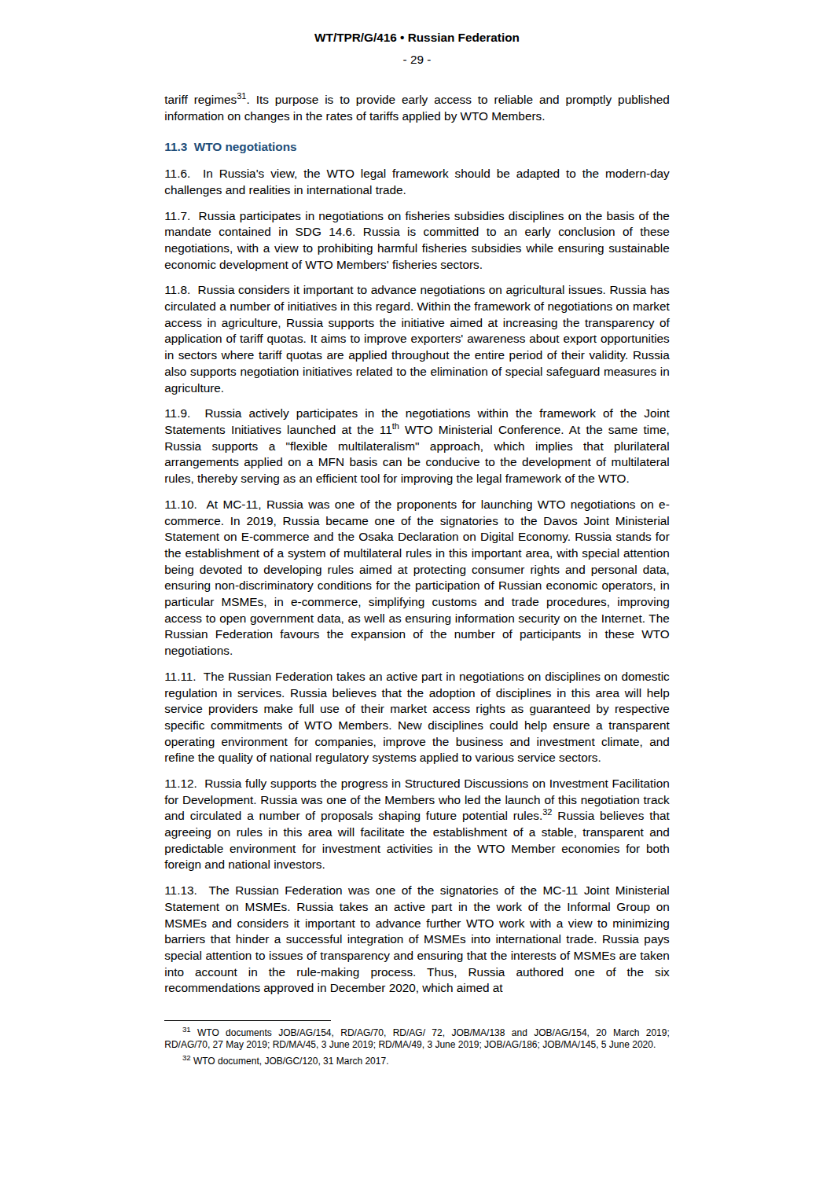WT/TPR/G/416 • Russian Federation
- 29 -
tariff regimes31. Its purpose is to provide early access to reliable and promptly published information on changes in the rates of tariffs applied by WTO Members.
11.3 WTO negotiations
11.6. In Russia's view, the WTO legal framework should be adapted to the modern-day challenges and realities in international trade.
11.7. Russia participates in negotiations on fisheries subsidies disciplines on the basis of the mandate contained in SDG 14.6. Russia is committed to an early conclusion of these negotiations, with a view to prohibiting harmful fisheries subsidies while ensuring sustainable economic development of WTO Members' fisheries sectors.
11.8. Russia considers it important to advance negotiations on agricultural issues. Russia has circulated a number of initiatives in this regard. Within the framework of negotiations on market access in agriculture, Russia supports the initiative aimed at increasing the transparency of application of tariff quotas. It aims to improve exporters' awareness about export opportunities in sectors where tariff quotas are applied throughout the entire period of their validity. Russia also supports negotiation initiatives related to the elimination of special safeguard measures in agriculture.
11.9. Russia actively participates in the negotiations within the framework of the Joint Statements Initiatives launched at the 11th WTO Ministerial Conference. At the same time, Russia supports a "flexible multilateralism" approach, which implies that plurilateral arrangements applied on a MFN basis can be conducive to the development of multilateral rules, thereby serving as an efficient tool for improving the legal framework of the WTO.
11.10. At MC-11, Russia was one of the proponents for launching WTO negotiations on e-commerce. In 2019, Russia became one of the signatories to the Davos Joint Ministerial Statement on E-commerce and the Osaka Declaration on Digital Economy. Russia stands for the establishment of a system of multilateral rules in this important area, with special attention being devoted to developing rules aimed at protecting consumer rights and personal data, ensuring non-discriminatory conditions for the participation of Russian economic operators, in particular MSMEs, in e-commerce, simplifying customs and trade procedures, improving access to open government data, as well as ensuring information security on the Internet. The Russian Federation favours the expansion of the number of participants in these WTO negotiations.
11.11. The Russian Federation takes an active part in negotiations on disciplines on domestic regulation in services. Russia believes that the adoption of disciplines in this area will help service providers make full use of their market access rights as guaranteed by respective specific commitments of WTO Members. New disciplines could help ensure a transparent operating environment for companies, improve the business and investment climate, and refine the quality of national regulatory systems applied to various service sectors.
11.12. Russia fully supports the progress in Structured Discussions on Investment Facilitation for Development. Russia was one of the Members who led the launch of this negotiation track and circulated a number of proposals shaping future potential rules.32 Russia believes that agreeing on rules in this area will facilitate the establishment of a stable, transparent and predictable environment for investment activities in the WTO Member economies for both foreign and national investors.
11.13. The Russian Federation was one of the signatories of the MC-11 Joint Ministerial Statement on MSMEs. Russia takes an active part in the work of the Informal Group on MSMEs and considers it important to advance further WTO work with a view to minimizing barriers that hinder a successful integration of MSMEs into international trade. Russia pays special attention to issues of transparency and ensuring that the interests of MSMEs are taken into account in the rule-making process. Thus, Russia authored one of the six recommendations approved in December 2020, which aimed at
31 WTO documents JOB/AG/154, RD/AG/70, RD/AG/ 72, JOB/MA/138 and JOB/AG/154, 20 March 2019; RD/AG/70, 27 May 2019; RD/MA/45, 3 June 2019; RD/MA/49, 3 June 2019; JOB/AG/186; JOB/MA/145, 5 June 2020.
32 WTO document, JOB/GC/120, 31 March 2017.